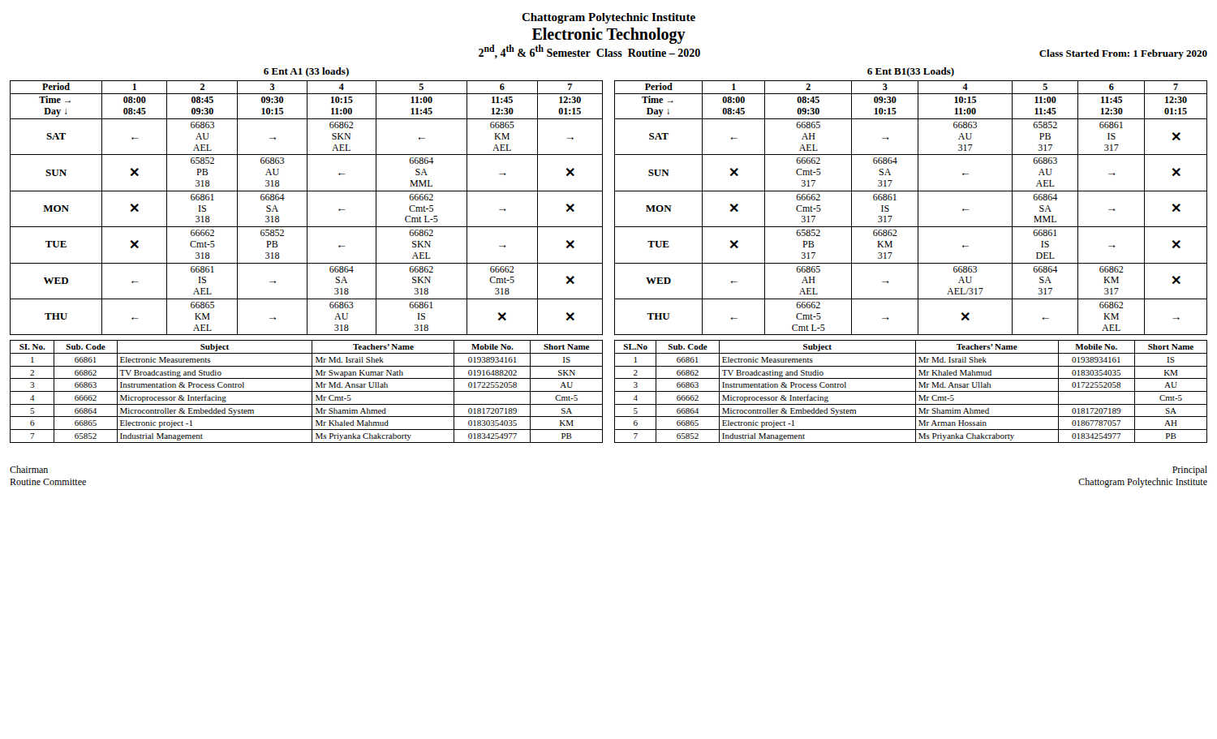Chattogram Polytechnic Institute
Electronic Technology
2nd, 4th & 6th Semester Class Routine – 2020
Class Started From: 1 February 2020
6 Ent A1 (33 loads)
| Period | 1 | 2 | 3 | 4 | 5 | 6 | 7 |
| --- | --- | --- | --- | --- | --- | --- | --- |
| Time → Day ↓ | 08:00 08:45 | 08:45 09:30 | 09:30 10:15 | 10:15 11:00 | 11:00 11:45 | 11:45 12:30 | 12:30 01:15 |
| SAT | ← | 66863 AU AEL | → | 66862 SKN AEL | ← | 66865 KM AEL | → |
| SUN | ✕ | 65852 PB 318 | 66863 AU 318 | ← | 66864 SA MML | → | ✕ |
| MON | ✕ | 66861 IS 318 | 66864 SA 318 | ← | 66662 Cmt-5 Cmt L-5 | → | ✕ |
| TUE | ✕ | 66662 Cmt-5 318 | 65852 PB 318 | ← | 66862 SKN AEL | → | ✕ |
| WED | ← | 66861 IS AEL | → | 66864 SA 318 | 66862 SKN 318 | 66662 Cmt-5 318 | ✕ |
| THU | ← | 66865 KM AEL | → | 66863 AU 318 | 66861 IS 318 | ✕ | ✕ |
| SI. No. | Sub. Code | Subject | Teachers’ Name | Mobile No. | Short Name |
| --- | --- | --- | --- | --- | --- |
| 1 | 66861 | Electronic Measurements | Mr Md. Israil Shek | 01938934161 | IS |
| 2 | 66862 | TV Broadcasting and Studio | Mr Swapan Kumar Nath | 01916488202 | SKN |
| 3 | 66863 | Instrumentation & Process Control | Mr Md. Ansar Ullah | 01722552058 | AU |
| 4 | 66662 | Microprocessor & Interfacing | Mr Cmt-5 | | Cmt-5 |
| 5 | 66864 | Microcontroller & Embedded System | Mr Shamim Ahmed | 01817207189 | SA |
| 6 | 66865 | Electronic project -1 | Mr Khaled Mahmud | 01830354035 | KM |
| 7 | 65852 | Industrial Management | Ms Priyanka Chakcraborty | 01834254977 | PB |
6 Ent B1(33 Loads)
| Period | 1 | 2 | 3 | 4 | 5 | 6 | 7 |
| --- | --- | --- | --- | --- | --- | --- | --- |
| Time → Day ↓ | 08:00 08:45 | 08:45 09:30 | 09:30 10:15 | 10:15 11:00 | 11:00 11:45 | 11:45 12:30 | 12:30 01:15 |
| SAT | ← | 66865 AH AEL | → | 66863 AU 317 | 65852 PB 317 | 66861 IS 317 | ✕ |
| SUN | ✕ | 66662 Cmt-5 317 | 66864 SA 317 | ← | 66863 AU AEL | → | ✕ |
| MON | ✕ | 66662 Cmt-5 317 | 66861 IS 317 | ← | 66864 SA MML | → | ✕ |
| TUE | ✕ | 65852 PB 317 | 66862 KM 317 | ← | 66861 IS DEL | → | ✕ |
| WED | ← | 66865 AH AEL | → | 66863 AU AEL/317 | 66864 SA 317 | 66862 KM 317 | ✕ |
| THU | ← | 66662 Cmt-5 Cmt L-5 | → | ✕ | ← | 66862 KM AEL | → |
| SL.No | Sub. Code | Subject | Teachers’ Name | Mobile No. | Short Name |
| --- | --- | --- | --- | --- | --- |
| 1 | 66861 | Electronic Measurements | Mr Md. Israil Shek | 01938934161 | IS |
| 2 | 66862 | TV Broadcasting and Studio | Mr Khaled Mahmud | 01830354035 | KM |
| 3 | 66863 | Instrumentation & Process Control | Mr Md. Ansar Ullah | 01722552058 | AU |
| 4 | 66662 | Microprocessor & Interfacing | Mr Cmt-5 | | Cmt-5 |
| 5 | 66864 | Microcontroller & Embedded System | Mr Shamim Ahmed | 01817207189 | SA |
| 6 | 66865 | Electronic project -1 | Mr Arman Hossain | 01867787057 | AH |
| 7 | 65852 | Industrial Management | Ms Priyanka Chakcraborty | 01834254977 | PB |
Chairman
Routine Committee
Principal
Chattogram Polytechnic Institute